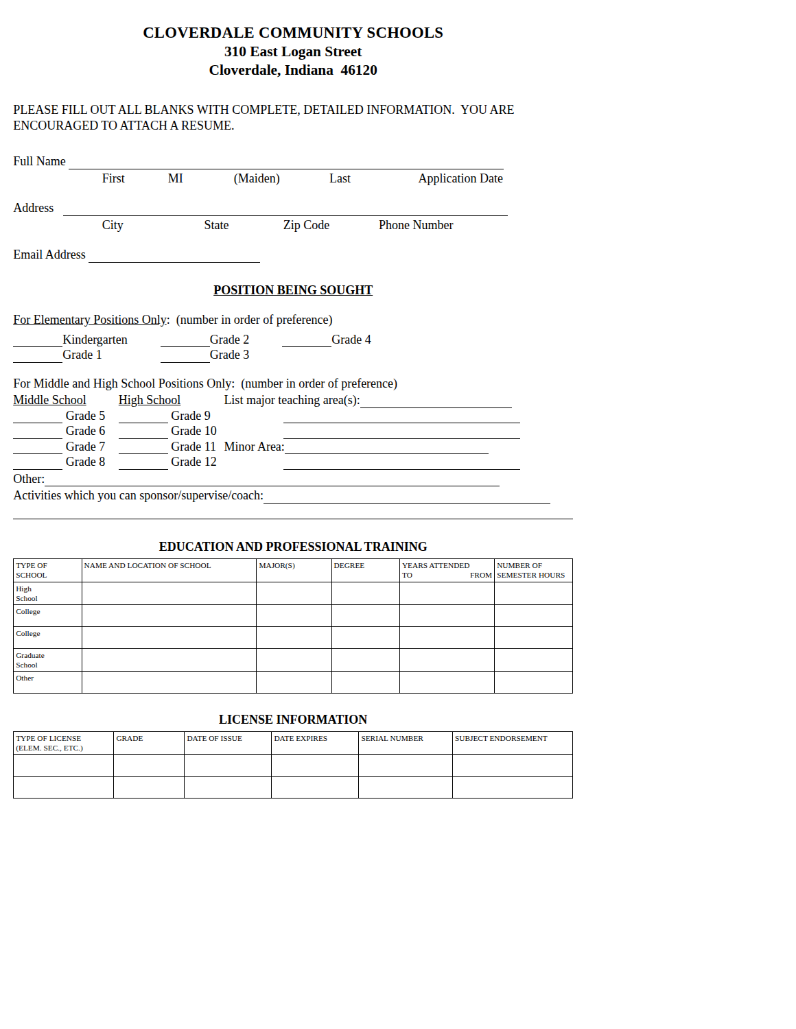CLOVERDALE COMMUNITY SCHOOLS
310 East Logan Street
Cloverdale, Indiana 46120
PLEASE FILL OUT ALL BLANKS WITH COMPLETE, DETAILED INFORMATION. YOU ARE ENCOURAGED TO ATTACH A RESUME.
Full Name
First MI(Maiden) Last Application Date
Address
City State Zip Code Phone Number
Email Address
POSITION BEING SOUGHT
For Elementary Positions Only: (number in order of preference)
| | Kindergarten | | Grade 2 | | Grade 4 |
| | Grade 1 | | Grade 3 | | |
For Middle and High School Positions Only: (number in order of preference)
| Middle School | High School | List major teaching area(s): |
| Grade 5 | Grade 9 | | |
| Grade 6 | Grade 10 | | |
| Grade 7 | Grade 11 | Minor Area: |
| Grade 8 | Grade 12 | | |
Other:
Activities which you can sponsor/supervise/coach:
EDUCATION AND PROFESSIONAL TRAINING
| TYPE OF SCHOOL | NAME AND LOCATION OF SCHOOL | MAJOR(S) | DEGREE | YEARS ATTENDED TO FROM | NUMBER OF SEMESTER HOURS |
| --- | --- | --- | --- | --- | --- |
| High School | | | | | |
| College | | | | | |
| College | | | | | |
| Graduate School | | | | | |
| Other | | | | | |
LICENSE INFORMATION
| TYPE OF LICENSE (ELEM. SEC., ETC.) | GRADE | DATE OF ISSUE | DATE EXPIRES | SERIAL NUMBER | SUBJECT ENDORSEMENT |
| --- | --- | --- | --- | --- | --- |